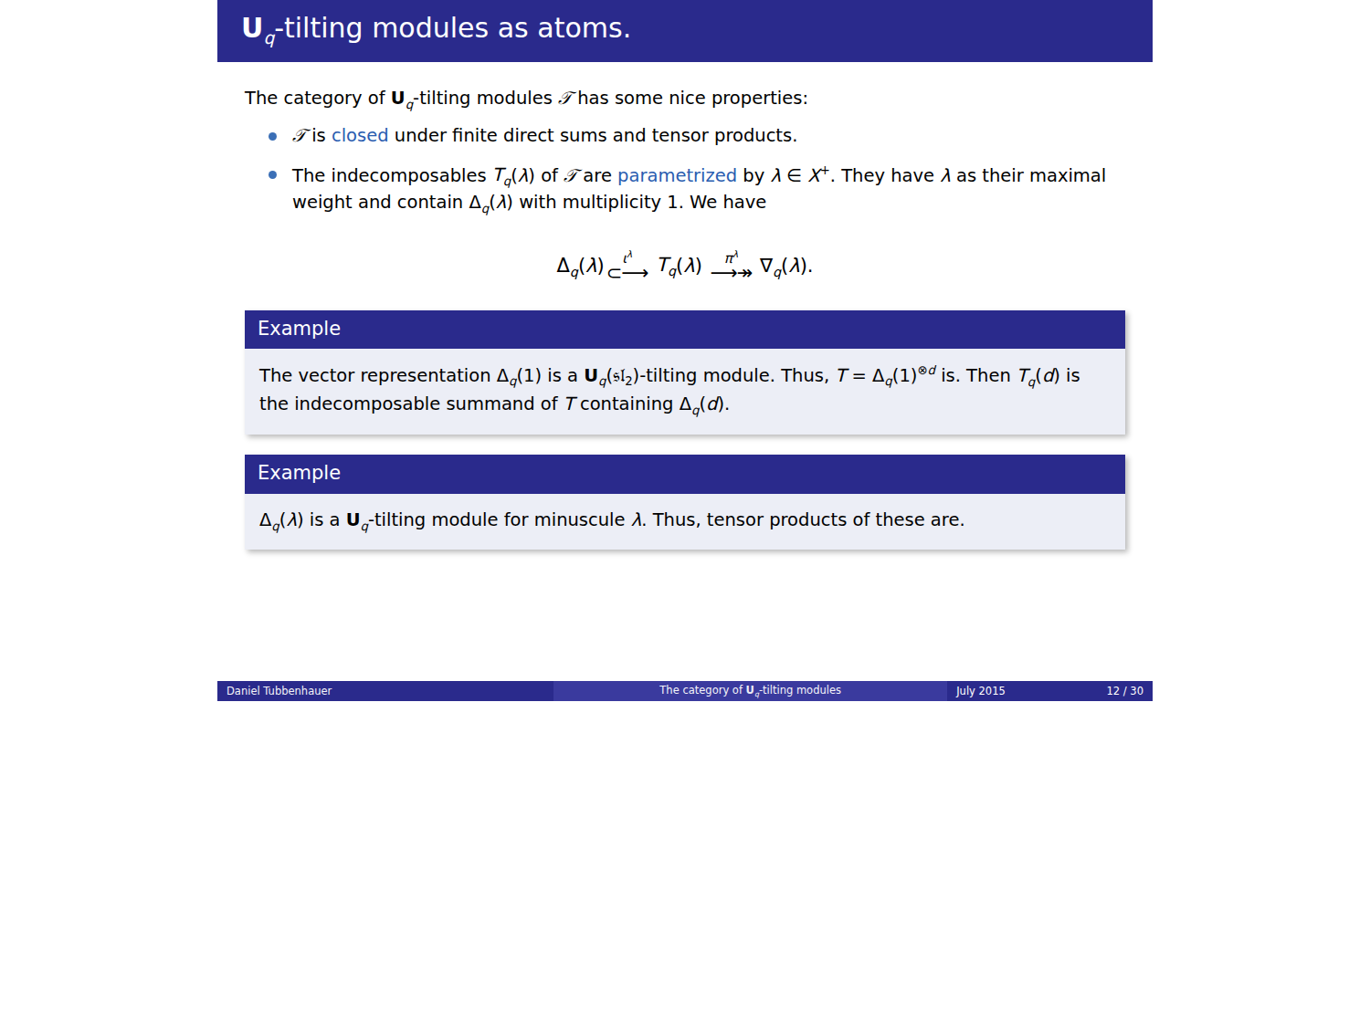Uq-tilting modules as atoms.
The category of Uq-tilting modules 𝒯 has some nice properties:
𝒯 is closed under finite direct sums and tensor products.
The indecomposables Tq(λ) of 𝒯 are parametrized by λ ∈ X+. They have λ as their maximal weight and contain Δq(λ) with multiplicity 1. We have
Δq(λ)ιλ⊂⟶ Tq(λ) πλ⟶↠ ∇q(λ).
Example
The vector representation Δq(1) is a Uq(𝔰𝔩2)-tilting module. Thus, T = Δq(1)⊗d is. Then Tq(d) is the indecomposable summand of T containing Δq(d).
Example
Δq(λ) is a Uq-tilting module for minuscule λ. Thus, tensor products of these are.
Daniel Tubbenhauer
The category of Uq-tilting modules
July 201512 / 30